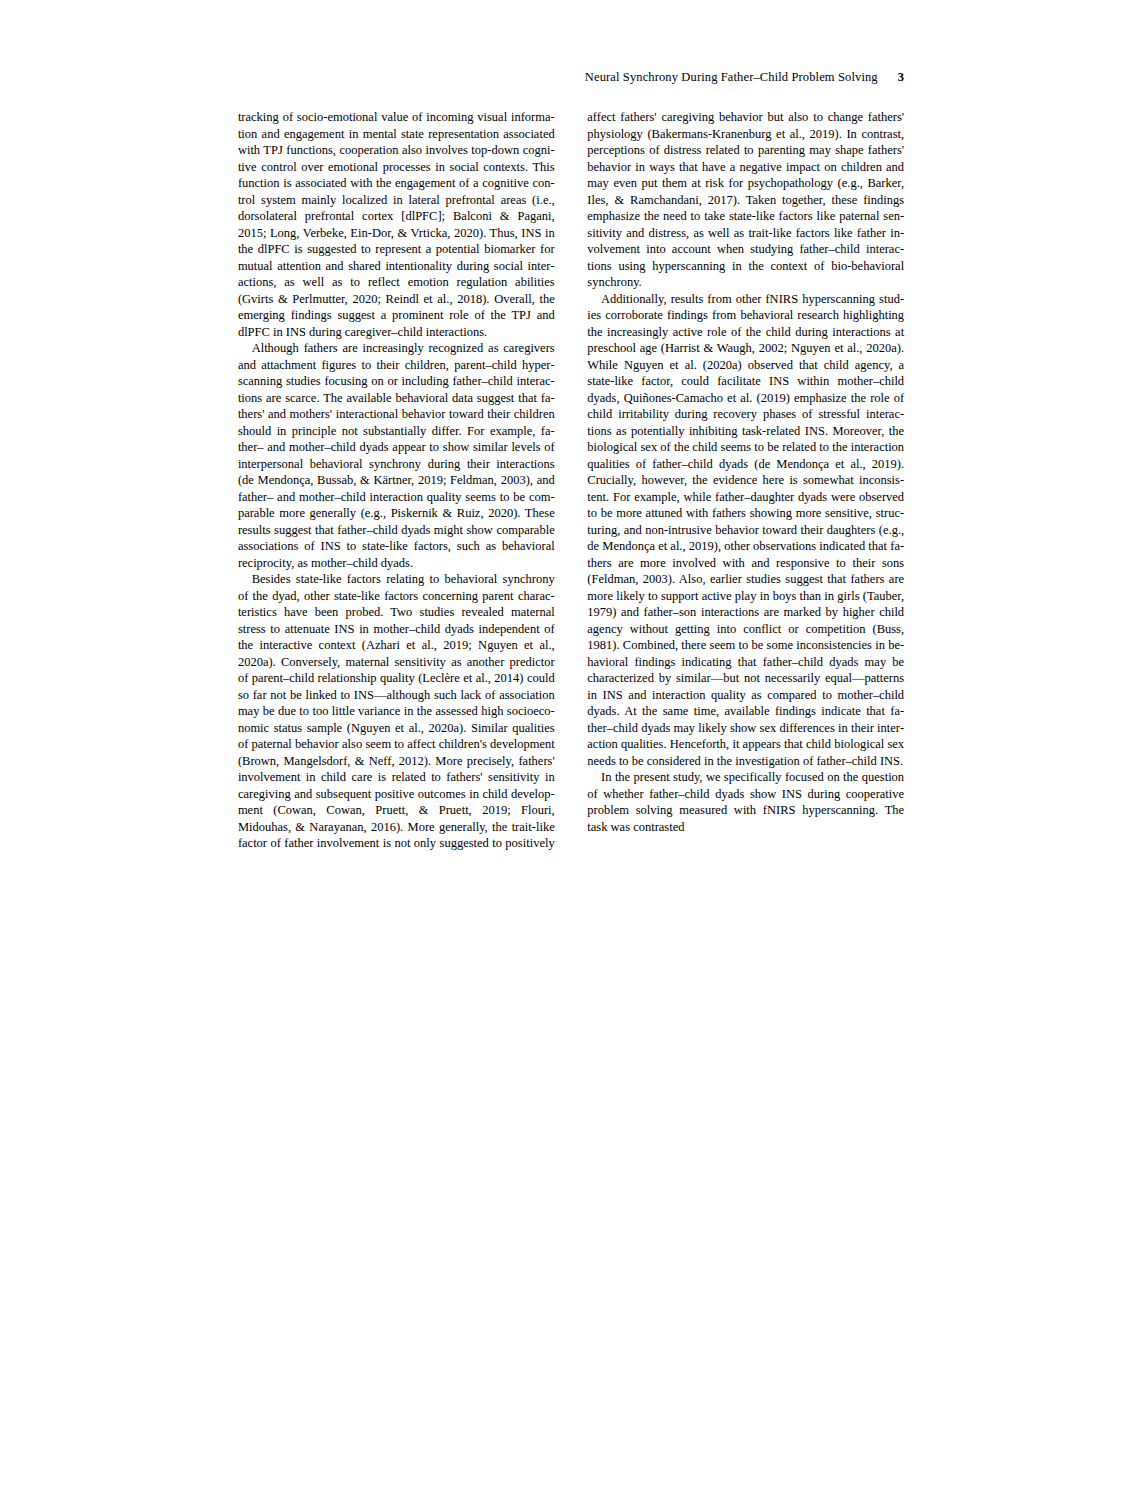Neural Synchrony During Father–Child Problem Solving3
tracking of socio-emotional value of incoming visual information and engagement in mental state representation associated with TPJ functions, cooperation also involves top-down cognitive control over emotional processes in social contexts. This function is associated with the engagement of a cognitive control system mainly localized in lateral prefrontal areas (i.e., dorsolateral prefrontal cortex [dlPFC]; Balconi & Pagani, 2015; Long, Verbeke, Ein-Dor, & Vrticka, 2020). Thus, INS in the dlPFC is suggested to represent a potential biomarker for mutual attention and shared intentionality during social interactions, as well as to reflect emotion regulation abilities (Gvirts & Perlmutter, 2020; Reindl et al., 2018). Overall, the emerging findings suggest a prominent role of the TPJ and dlPFC in INS during caregiver–child interactions.
Although fathers are increasingly recognized as caregivers and attachment figures to their children, parent–child hyperscanning studies focusing on or including father–child interactions are scarce. The available behavioral data suggest that fathers' and mothers' interactional behavior toward their children should in principle not substantially differ. For example, father– and mother–child dyads appear to show similar levels of interpersonal behavioral synchrony during their interactions (de Mendonça, Bussab, & Kärtner, 2019; Feldman, 2003), and father– and mother–child interaction quality seems to be comparable more generally (e.g., Piskernik & Ruiz, 2020). These results suggest that father–child dyads might show comparable associations of INS to state-like factors, such as behavioral reciprocity, as mother–child dyads.
Besides state-like factors relating to behavioral synchrony of the dyad, other state-like factors concerning parent characteristics have been probed. Two studies revealed maternal stress to attenuate INS in mother–child dyads independent of the interactive context (Azhari et al., 2019; Nguyen et al., 2020a). Conversely, maternal sensitivity as another predictor of parent–child relationship quality (Leclère et al., 2014) could so far not be linked to INS—although such lack of association may be due to too little variance in the assessed high socioeconomic status sample (Nguyen et al., 2020a). Similar qualities of paternal behavior also seem to affect children's development (Brown, Mangelsdorf, & Neff, 2012). More precisely, fathers' involvement in child care is related to fathers' sensitivity in caregiving and subsequent positive outcomes in child development (Cowan, Cowan, Pruett, & Pruett, 2019; Flouri, Midouhas, & Narayanan, 2016). More generally, the trait-like factor of father involvement is not only suggested to positively affect fathers' caregiving behavior but also to change fathers' physiology (Bakermans-Kranenburg et al., 2019). In contrast, perceptions of distress related to parenting may shape fathers' behavior in ways that have a negative impact on children and may even put them at risk for psychopathology (e.g., Barker, Iles, & Ramchandani, 2017). Taken together, these findings emphasize the need to take state-like factors like paternal sensitivity and distress, as well as trait-like factors like father involvement into account when studying father–child interactions using hyperscanning in the context of bio-behavioral synchrony.
Additionally, results from other fNIRS hyperscanning studies corroborate findings from behavioral research highlighting the increasingly active role of the child during interactions at preschool age (Harrist & Waugh, 2002; Nguyen et al., 2020a). While Nguyen et al. (2020a) observed that child agency, a state-like factor, could facilitate INS within mother–child dyads, Quiñones-Camacho et al. (2019) emphasize the role of child irritability during recovery phases of stressful interactions as potentially inhibiting task-related INS. Moreover, the biological sex of the child seems to be related to the interaction qualities of father–child dyads (de Mendonça et al., 2019). Crucially, however, the evidence here is somewhat inconsistent. For example, while father–daughter dyads were observed to be more attuned with fathers showing more sensitive, structuring, and non-intrusive behavior toward their daughters (e.g., de Mendonça et al., 2019), other observations indicated that fathers are more involved with and responsive to their sons (Feldman, 2003). Also, earlier studies suggest that fathers are more likely to support active play in boys than in girls (Tauber, 1979) and father–son interactions are marked by higher child agency without getting into conflict or competition (Buss, 1981). Combined, there seem to be some inconsistencies in behavioral findings indicating that father–child dyads may be characterized by similar—but not necessarily equal—patterns in INS and interaction quality as compared to mother–child dyads. At the same time, available findings indicate that father–child dyads may likely show sex differences in their interaction qualities. Henceforth, it appears that child biological sex needs to be considered in the investigation of father–child INS.
In the present study, we specifically focused on the question of whether father–child dyads show INS during cooperative problem solving measured with fNIRS hyperscanning. The task was contrasted